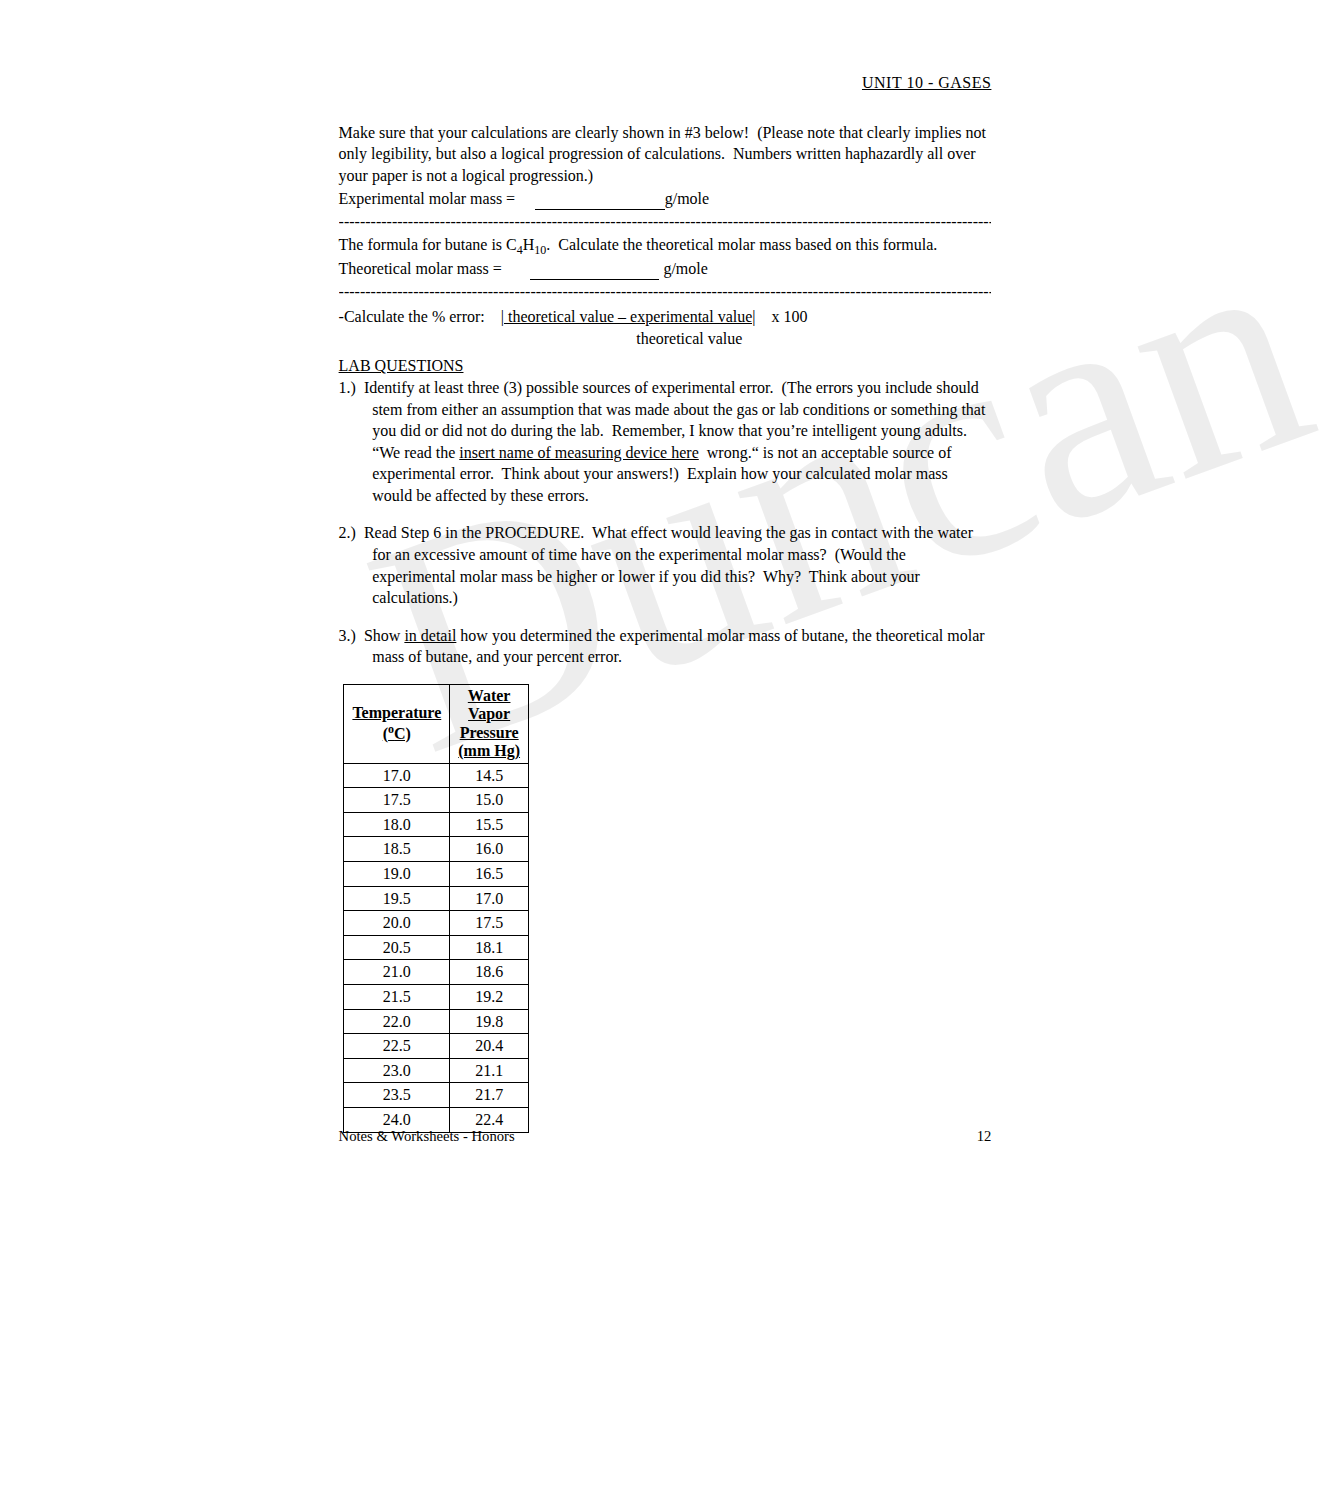Duncan
UNIT 10 - GASES
Make sure that your calculations are clearly shown in #3 below! (Please note that clearly implies not only legibility, but also a logical progression of calculations. Numbers written haphazardly all over your paper is not a logical progression.)
Experimental molar mass = g/mole
-----------------------------------------------------------------------------------------------------------------------------------------------
The formula for butane is C4H10. Calculate the theoretical molar mass based on this formula.
Theoretical molar mass = g/mole
-----------------------------------------------------------------------------------------------------------------------------------------------
-Calculate the % error: | theoretical value – experimental value| x 100 theoretical value
LAB QUESTIONS
1.) Identify at least three (3) possible sources of experimental error. (The errors you include should stem from either an assumption that was made about the gas or lab conditions or something that you did or did not do during the lab. Remember, I know that you’re intelligent young adults. “We read the insert name of measuring device here wrong.“ is not an acceptable source of experimental error. Think about your answers!) Explain how your calculated molar mass would be affected by these errors.
2.) Read Step 6 in the PROCEDURE. What effect would leaving the gas in contact with the water for an excessive amount of time have on the experimental molar mass? (Would the experimental molar mass be higher or lower if you did this? Why? Think about your calculations.)
3.) Show in detail how you determined the experimental molar mass of butane, the theoretical molar mass of butane, and your percent error.
| Temperature ( o C) | Water Vapor Pressure (mm Hg) |
| --- | --- |
| 17.0 | 14.5 |
| 17.5 | 15.0 |
| 18.0 | 15.5 |
| 18.5 | 16.0 |
| 19.0 | 16.5 |
| 19.5 | 17.0 |
| 20.0 | 17.5 |
| 20.5 | 18.1 |
| 21.0 | 18.6 |
| 21.5 | 19.2 |
| 22.0 | 19.8 |
| 22.5 | 20.4 |
| 23.0 | 21.1 |
| 23.5 | 21.7 |
| 24.0 | 22.4 |
Notes & Worksheets - Honors 12